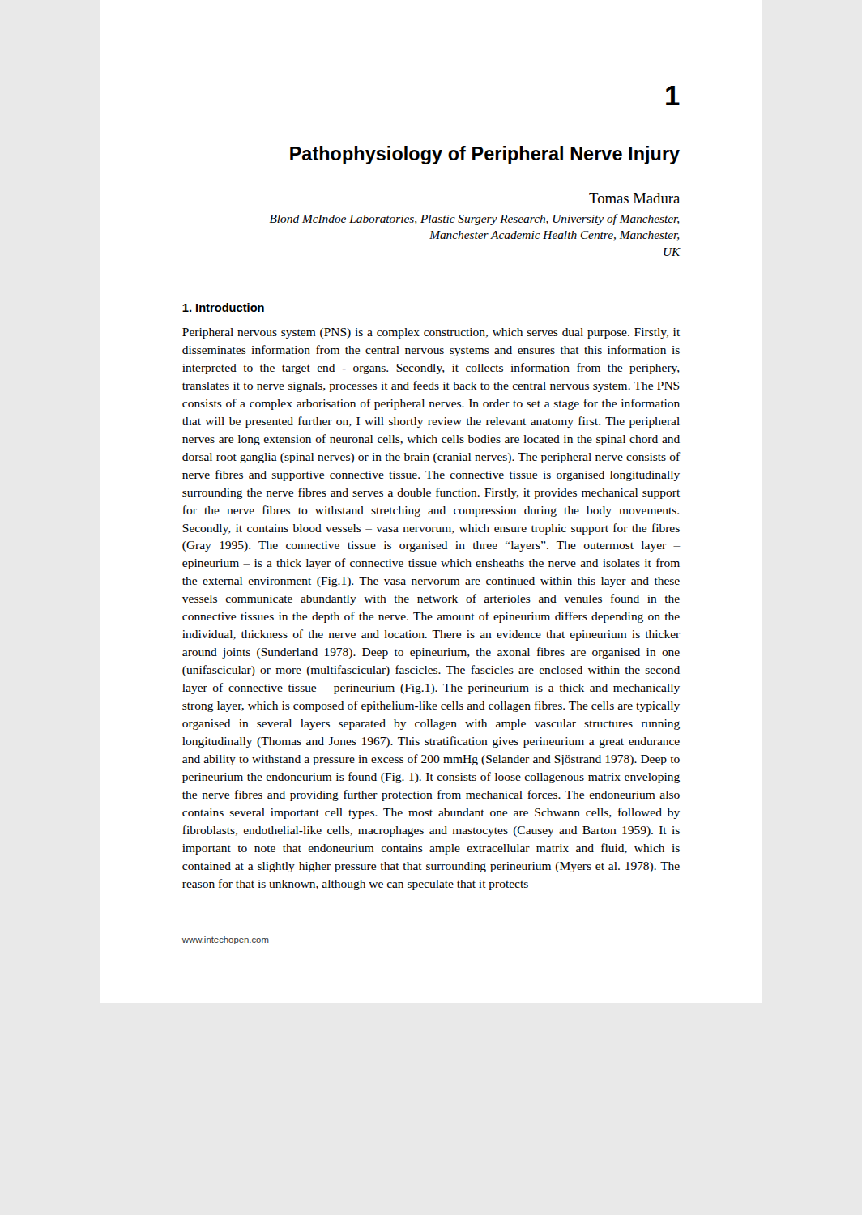1
Pathophysiology of Peripheral Nerve Injury
Tomas Madura
Blond McIndoe Laboratories, Plastic Surgery Research, University of Manchester,
Manchester Academic Health Centre, Manchester,
UK
1. Introduction
Peripheral nervous system (PNS) is a complex construction, which serves dual purpose. Firstly, it disseminates information from the central nervous systems and ensures that this information is interpreted to the target end - organs. Secondly, it collects information from the periphery, translates it to nerve signals, processes it and feeds it back to the central nervous system. The PNS consists of a complex arborisation of peripheral nerves. In order to set a stage for the information that will be presented further on, I will shortly review the relevant anatomy first. The peripheral nerves are long extension of neuronal cells, which cells bodies are located in the spinal chord and dorsal root ganglia (spinal nerves) or in the brain (cranial nerves). The peripheral nerve consists of nerve fibres and supportive connective tissue. The connective tissue is organised longitudinally surrounding the nerve fibres and serves a double function. Firstly, it provides mechanical support for the nerve fibres to withstand stretching and compression during the body movements. Secondly, it contains blood vessels – vasa nervorum, which ensure trophic support for the fibres (Gray 1995). The connective tissue is organised in three “layers”. The outermost layer – epineurium – is a thick layer of connective tissue which ensheaths the nerve and isolates it from the external environment (Fig.1). The vasa nervorum are continued within this layer and these vessels communicate abundantly with the network of arterioles and venules found in the connective tissues in the depth of the nerve. The amount of epineurium differs depending on the individual, thickness of the nerve and location. There is an evidence that epineurium is thicker around joints (Sunderland 1978). Deep to epineurium, the axonal fibres are organised in one (unifascicular) or more (multifascicular) fascicles. The fascicles are enclosed within the second layer of connective tissue – perineurium (Fig.1). The perineurium is a thick and mechanically strong layer, which is composed of epithelium-like cells and collagen fibres. The cells are typically organised in several layers separated by collagen with ample vascular structures running longitudinally (Thomas and Jones 1967). This stratification gives perineurium a great endurance and ability to withstand a pressure in excess of 200 mmHg (Selander and Sjöstrand 1978). Deep to perineurium the endoneurium is found (Fig. 1). It consists of loose collagenous matrix enveloping the nerve fibres and providing further protection from mechanical forces. The endoneurium also contains several important cell types. The most abundant one are Schwann cells, followed by fibroblasts, endothelial-like cells, macrophages and mastocytes (Causey and Barton 1959). It is important to note that endoneurium contains ample extracellular matrix and fluid, which is contained at a slightly higher pressure that that surrounding perineurium (Myers et al. 1978). The reason for that is unknown, although we can speculate that it protects
www.intechopen.com